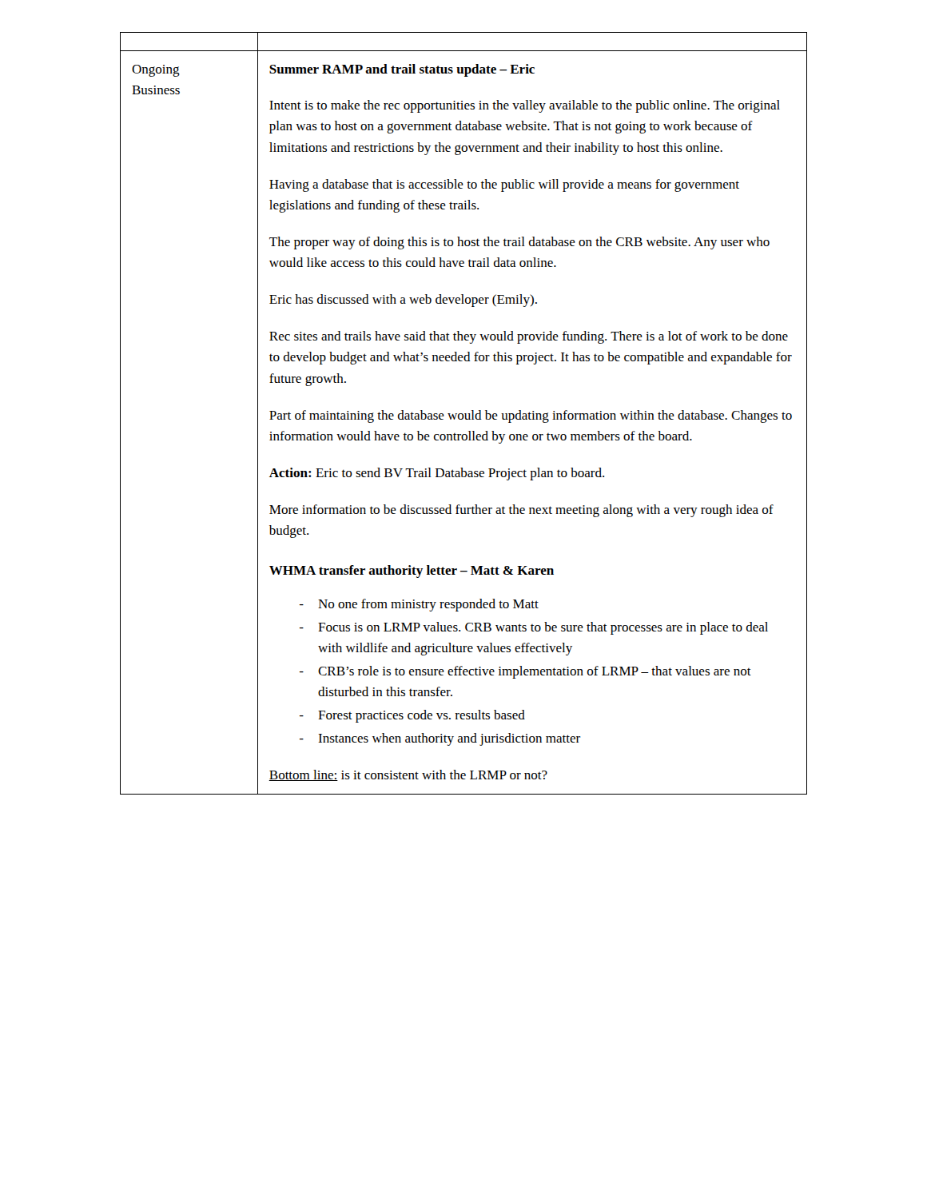| Ongoing Business | Summer RAMP and trail status update – Eric Intent is to make the rec opportunities in the valley available to the public online. The original plan was to host on a government database website. That is not going to work because of limitations and restrictions by the government and their inability to host this online. Having a database that is accessible to the public will provide a means for government legislations and funding of these trails. The proper way of doing this is to host the trail database on the CRB website. Any user who would like access to this could have trail data online. Eric has discussed with a web developer (Emily). Rec sites and trails have said that they would provide funding. There is a lot of work to be done to develop budget and what’s needed for this project. It has to be compatible and expandable for future growth. Part of maintaining the database would be updating information within the database. Changes to information would have to be controlled by one or two members of the board. Action: Eric to send BV Trail Database Project plan to board. More information to be discussed further at the next meeting along with a very rough idea of budget. WHMA transfer authority letter – Matt & Karen No one from ministry responded to Matt Focus is on LRMP values. CRB wants to be sure that processes are in place to deal with wildlife and agriculture values effectively CRB’s role is to ensure effective implementation of LRMP – that values are not disturbed in this transfer. Forest practices code vs. results based Instances when authority and jurisdiction matter Bottom line: is it consistent with the LRMP or not? |